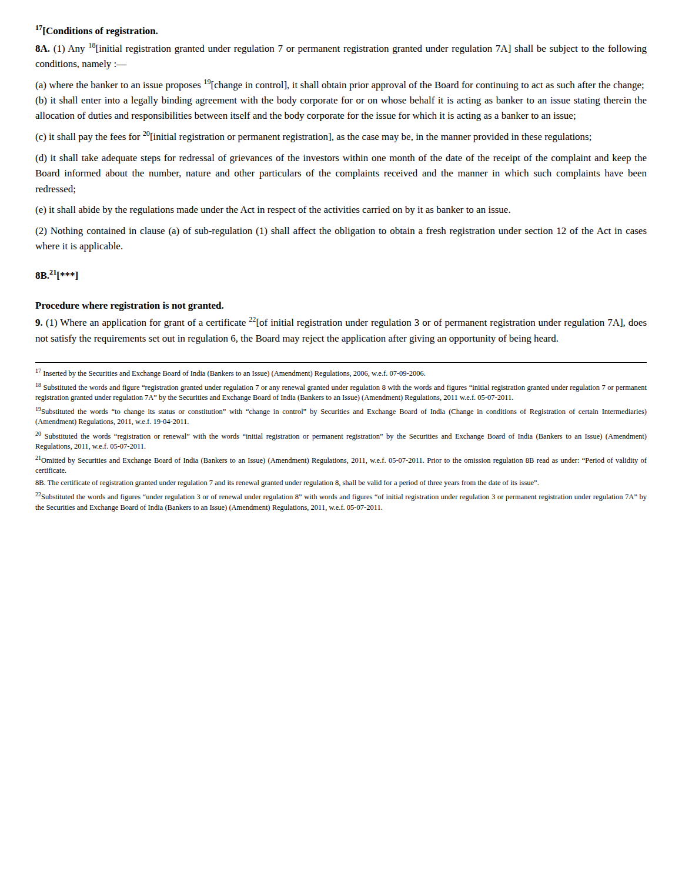17[Conditions of registration.
8A. (1) Any 18[initial registration granted under regulation 7 or permanent registration granted under regulation 7A] shall be subject to the following conditions, namely :—
(a) where the banker to an issue proposes 19[change in control], it shall obtain prior approval of the Board for continuing to act as such after the change; (b) it shall enter into a legally binding agreement with the body corporate for or on whose behalf it is acting as banker to an issue stating therein the allocation of duties and responsibilities between itself and the body corporate for the issue for which it is acting as a banker to an issue;
(c) it shall pay the fees for 20[initial registration or permanent registration], as the case may be, in the manner provided in these regulations;
(d) it shall take adequate steps for redressal of grievances of the investors within one month of the date of the receipt of the complaint and keep the Board informed about the number, nature and other particulars of the complaints received and the manner in which such complaints have been redressed;
(e) it shall abide by the regulations made under the Act in respect of the activities carried on by it as banker to an issue.
(2) Nothing contained in clause (a) of sub-regulation (1) shall affect the obligation to obtain a fresh registration under section 12 of the Act in cases where it is applicable.
8B.21[***]
Procedure where registration is not granted.
9. (1) Where an application for grant of a certificate 22[of initial registration under regulation 3 or of permanent registration under regulation 7A], does not satisfy the requirements set out in regulation 6, the Board may reject the application after giving an opportunity of being heard.
17 Inserted by the Securities and Exchange Board of India (Bankers to an Issue) (Amendment) Regulations, 2006, w.e.f. 07-09-2006.
18 Substituted the words and figure “registration granted under regulation 7 or any renewal granted under regulation 8 with the words and figures “initial registration granted under regulation 7 or permanent registration granted under regulation 7A” by the Securities and Exchange Board of India (Bankers to an Issue) (Amendment) Regulations, 2011 w.e.f. 05-07-2011.
19 Substituted the words “to change its status or constitution” with “change in control” by Securities and Exchange Board of India (Change in conditions of Registration of certain Intermediaries) (Amendment) Regulations, 2011, w.e.f. 19-04-2011.
20 Substituted the words “registration or renewal” with the words “initial registration or permanent registration” by the Securities and Exchange Board of India (Bankers to an Issue) (Amendment) Regulations, 2011, w.e.f. 05-07-2011.
21 Omitted by Securities and Exchange Board of India (Bankers to an Issue) (Amendment) Regulations, 2011, w.e.f. 05-07-2011. Prior to the omission regulation 8B read as under: “Period of validity of certificate.
8B. The certificate of registration granted under regulation 7 and its renewal granted under regulation 8, shall be valid for a period of three years from the date of its issue”.
22 Substituted the words and figures “under regulation 3 or of renewal under regulation 8” with words and figures “of initial registration under regulation 3 or permanent registration under regulation 7A” by the Securities and Exchange Board of India (Bankers to an Issue) (Amendment) Regulations, 2011, w.e.f. 05-07-2011.